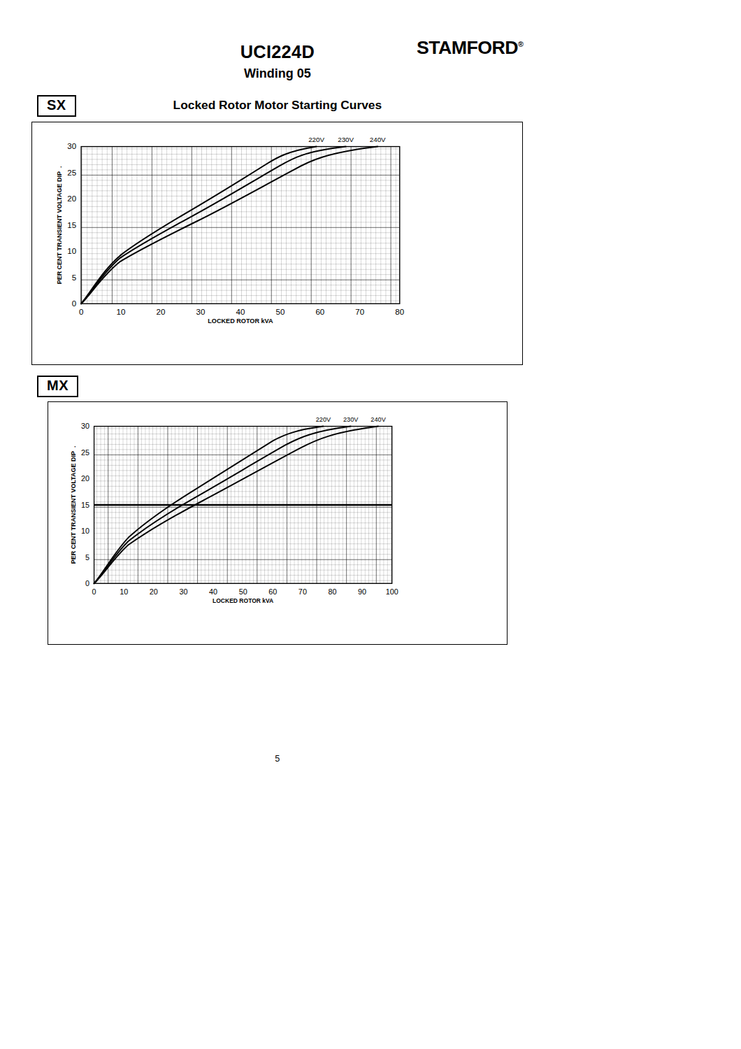STAMFORD®
UCI224D
Winding 05
SX
Locked Rotor Motor Starting Curves
0 5 10 15 20 25 30 0 10 20 30 40 50 60 70 80 LOCKED ROTOR kVA PER CENT TRANSIENT VOLTAGE DIP . 220V 230V 240V
MX
0 5 10 15 20 25 30 0 10 20 30 40 50 60 70 80 90 100 LOCKED ROTOR kVA PER CENT TRANSIENT VOLTAGE DIP . 220V 230V 240V
5